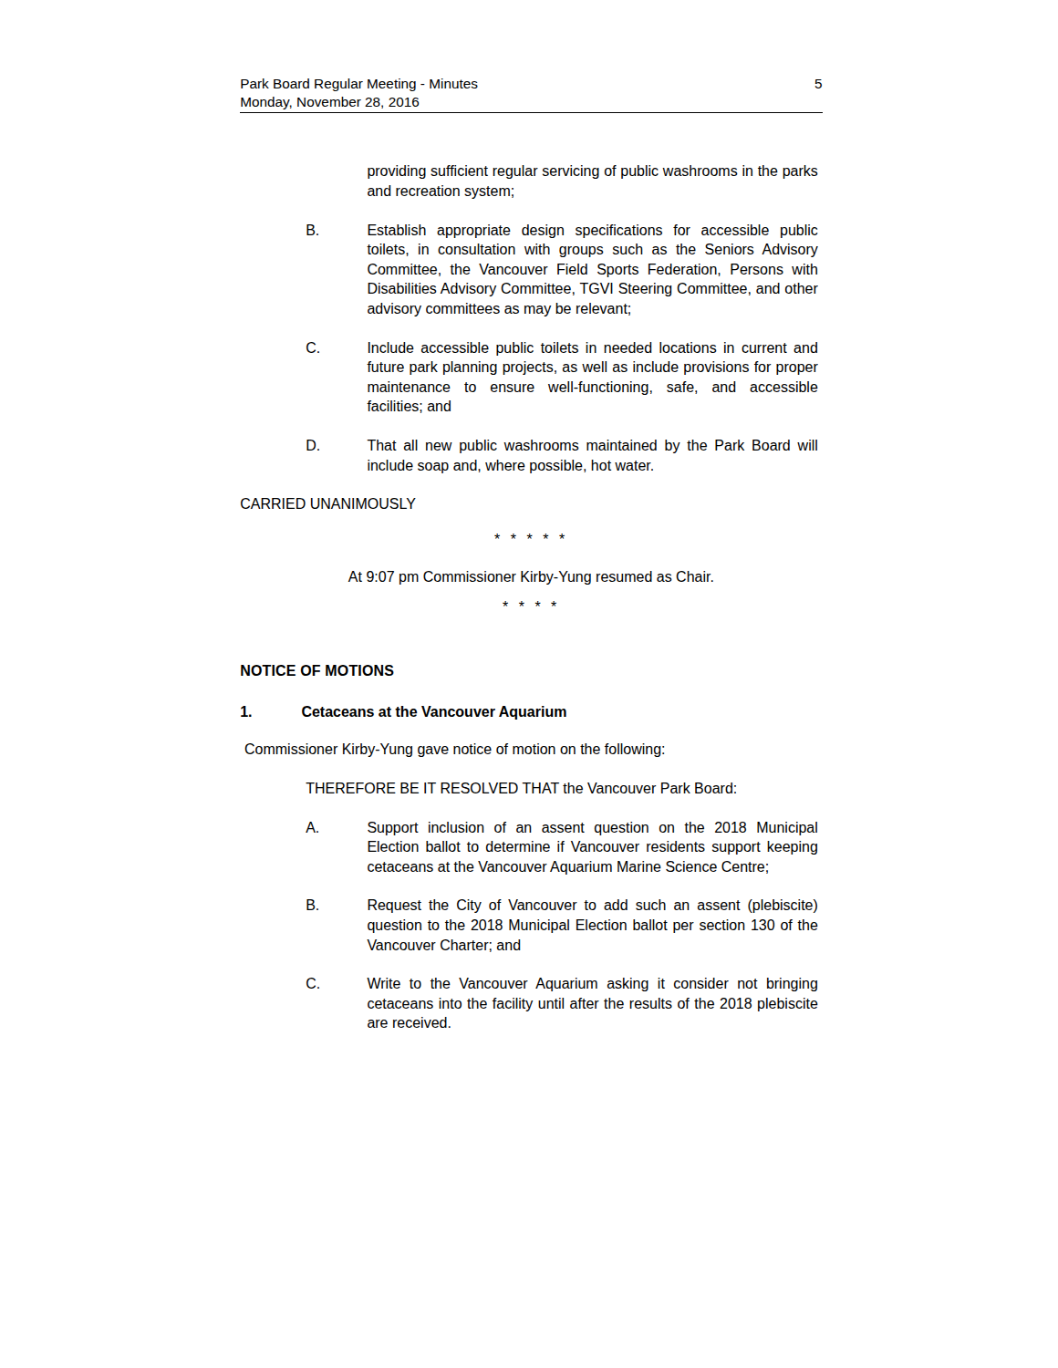Park Board Regular Meeting - Minutes
Monday, November 28, 2016
5
providing sufficient regular servicing of public washrooms in the parks and recreation system;
B.
Establish appropriate design specifications for accessible public toilets, in consultation with groups such as the Seniors Advisory Committee, the Vancouver Field Sports Federation, Persons with Disabilities Advisory Committee, TGVI Steering Committee, and other advisory committees as may be relevant;
C.
Include accessible public toilets in needed locations in current and future park planning projects, as well as include provisions for proper maintenance to ensure well-functioning, safe, and accessible facilities; and
D.
That all new public washrooms maintained by the Park Board will include soap and, where possible, hot water.
CARRIED UNANIMOUSLY
* * * * *
At 9:07 pm Commissioner Kirby-Yung resumed as Chair.
* * * *
Notice of Motions
1.
Cetaceans at the Vancouver Aquarium
Commissioner Kirby-Yung gave notice of motion on the following:
THEREFORE BE IT RESOLVED THAT the Vancouver Park Board:
A.
Support inclusion of an assent question on the 2018 Municipal Election ballot to determine if Vancouver residents support keeping cetaceans at the Vancouver Aquarium Marine Science Centre;
B.
Request the City of Vancouver to add such an assent (plebiscite) question to the 2018 Municipal Election ballot per section 130 of the Vancouver Charter; and
C.
Write to the Vancouver Aquarium asking it consider not bringing cetaceans into the facility until after the results of the 2018 plebiscite are received.